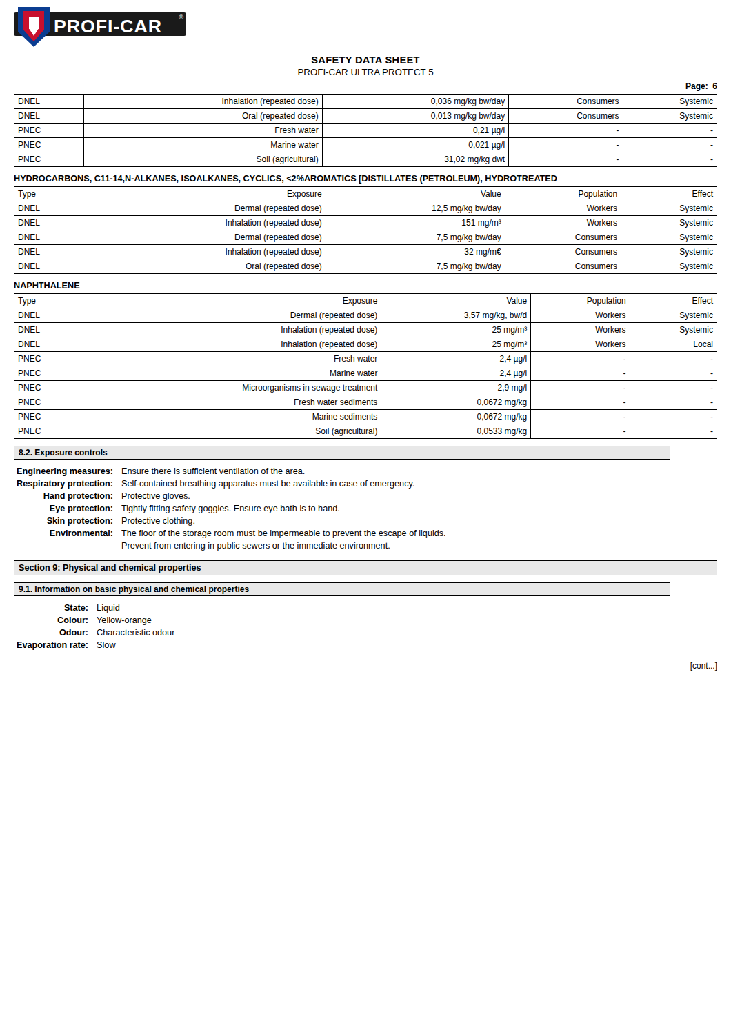PROFI-CAR
®
SAFETY DATA SHEET
PROFI-CAR ULTRA PROTECT 5
Page: 6
| DNEL | Inhalation (repeated dose) | 0,036 mg/kg bw/day | Consumers | Systemic |
| DNEL | Oral (repeated dose) | 0,013 mg/kg bw/day | Consumers | Systemic |
| PNEC | Fresh water | 0,21 µg/l | - | - |
| PNEC | Marine water | 0,021 µg/l | - | - |
| PNEC | Soil (agricultural) | 31,02 mg/kg dwt | - | - |
HYDROCARBONS, C11-14,N-ALKANES, ISOALKANES, CYCLICS, <2%AROMATICS [DISTILLATES (PETROLEUM), HYDROTREATED
| Type | Exposure | Value | Population | Effect |
| --- | --- | --- | --- | --- |
| DNEL | Dermal (repeated dose) | 12,5 mg/kg bw/day | Workers | Systemic |
| DNEL | Inhalation (repeated dose) | 151 mg/m³ | Workers | Systemic |
| DNEL | Dermal (repeated dose) | 7,5 mg/kg bw/day | Consumers | Systemic |
| DNEL | Inhalation (repeated dose) | 32 mg/m€ | Consumers | Systemic |
| DNEL | Oral (repeated dose) | 7,5 mg/kg bw/day | Consumers | Systemic |
NAPHTHALENE
| Type | Exposure | Value | Population | Effect |
| --- | --- | --- | --- | --- |
| DNEL | Dermal (repeated dose) | 3,57 mg/kg, bw/d | Workers | Systemic |
| DNEL | Inhalation (repeated dose) | 25 mg/m³ | Workers | Systemic |
| DNEL | Inhalation (repeated dose) | 25 mg/m³ | Workers | Local |
| PNEC | Fresh water | 2,4 µg/l | - | - |
| PNEC | Marine water | 2,4 µg/l | - | - |
| PNEC | Microorganisms in sewage treatment | 2,9 mg/l | - | - |
| PNEC | Fresh water sediments | 0,0672 mg/kg | - | - |
| PNEC | Marine sediments | 0,0672 mg/kg | - | - |
| PNEC | Soil (agricultural) | 0,0533 mg/kg | - | - |
8.2. Exposure controls
| Engineering measures: | Ensure there is sufficient ventilation of the area. |
| Respiratory protection: | Self-contained breathing apparatus must be available in case of emergency. |
| Hand protection: | Protective gloves. |
| Eye protection: | Tightly fitting safety goggles. Ensure eye bath is to hand. |
| Skin protection: | Protective clothing. |
| Environmental: | The floor of the storage room must be impermeable to prevent the escape of liquids. |
| | Prevent from entering in public sewers or the immediate environment. |
Section 9: Physical and chemical properties
9.1. Information on basic physical and chemical properties
| State: | Liquid |
| Colour: | Yellow-orange |
| Odour: | Characteristic odour |
| Evaporation rate: | Slow |
[cont...]